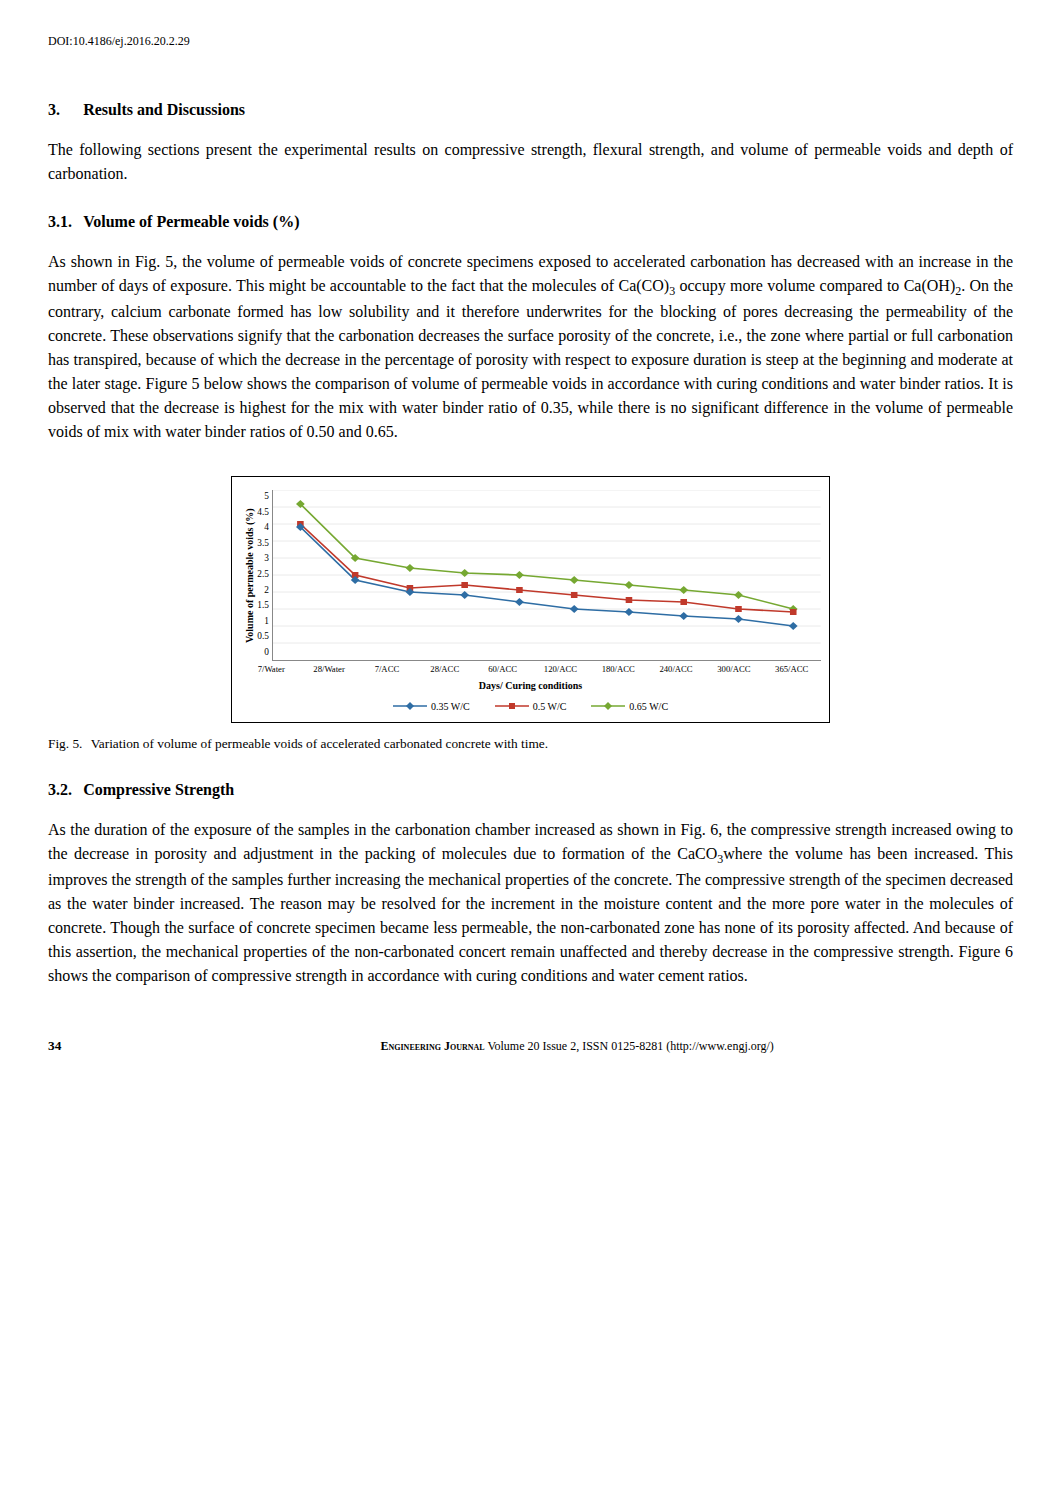DOI:10.4186/ej.2016.20.2.29
3. Results and Discussions
The following sections present the experimental results on compressive strength, flexural strength, and volume of permeable voids and depth of carbonation.
3.1. Volume of Permeable voids (%)
As shown in Fig. 5, the volume of permeable voids of concrete specimens exposed to accelerated carbonation has decreased with an increase in the number of days of exposure. This might be accountable to the fact that the molecules of Ca(CO)3 occupy more volume compared to Ca(OH)2. On the contrary, calcium carbonate formed has low solubility and it therefore underwrites for the blocking of pores decreasing the permeability of the concrete. These observations signify that the carbonation decreases the surface porosity of the concrete, i.e., the zone where partial or full carbonation has transpired, because of which the decrease in the percentage of porosity with respect to exposure duration is steep at the beginning and moderate at the later stage. Figure 5 below shows the comparison of volume of permeable voids in accordance with curing conditions and water binder ratios. It is observed that the decrease is highest for the mix with water binder ratio of 0.35, while there is no significant difference in the volume of permeable voids of mix with water binder ratios of 0.50 and 0.65.
Volume of permeable voids (%)
5 4.5 4 3.5 3 2.5 2 1.5 1 0.5 0
7/Water 28/Water 7/ACC 28/ACC 60/ACC 120/ACC 180/ACC 240/ACC 300/ACC 365/ACC
Days/ Curing conditions
0.35 W/C 0.5 W/C 0.65 W/C
Fig. 5. Variation of volume of permeable voids of accelerated carbonated concrete with time.
3.2. Compressive Strength
As the duration of the exposure of the samples in the carbonation chamber increased as shown in Fig. 6, the compressive strength increased owing to the decrease in porosity and adjustment in the packing of molecules due to formation of the CaCO3where the volume has been increased. This improves the strength of the samples further increasing the mechanical properties of the concrete. The compressive strength of the specimen decreased as the water binder increased. The reason may be resolved for the increment in the moisture content and the more pore water in the molecules of concrete. Though the surface of concrete specimen became less permeable, the non-carbonated zone has none of its porosity affected. And because of this assertion, the mechanical properties of the non-carbonated concert remain unaffected and thereby decrease in the compressive strength. Figure 6 shows the comparison of compressive strength in accordance with curing conditions and water cement ratios.
34 Engineering Journal Volume 20 Issue 2, ISSN 0125-8281 (http://www.engj.org/)